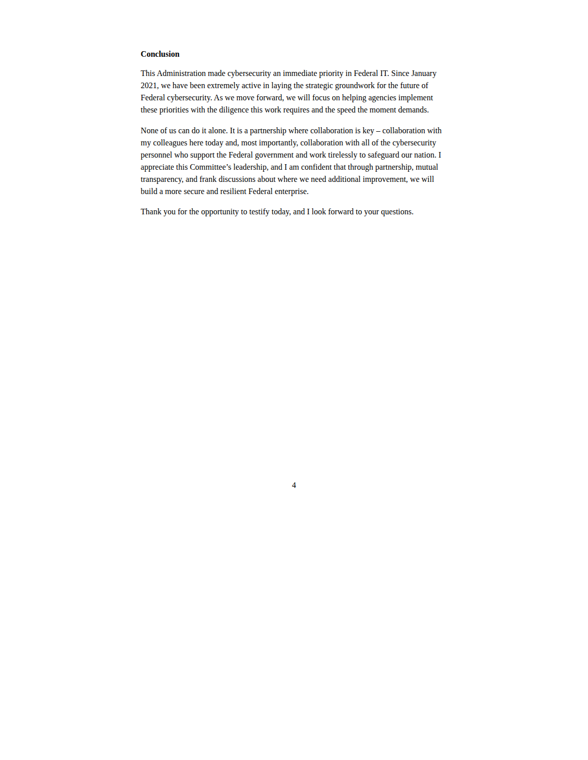Conclusion
This Administration made cybersecurity an immediate priority in Federal IT. Since January 2021, we have been extremely active in laying the strategic groundwork for the future of Federal cybersecurity. As we move forward, we will focus on helping agencies implement these priorities with the diligence this work requires and the speed the moment demands.
None of us can do it alone. It is a partnership where collaboration is key – collaboration with my colleagues here today and, most importantly, collaboration with all of the cybersecurity personnel who support the Federal government and work tirelessly to safeguard our nation. I appreciate this Committee’s leadership, and I am confident that through partnership, mutual transparency, and frank discussions about where we need additional improvement, we will build a more secure and resilient Federal enterprise.
Thank you for the opportunity to testify today, and I look forward to your questions.
4